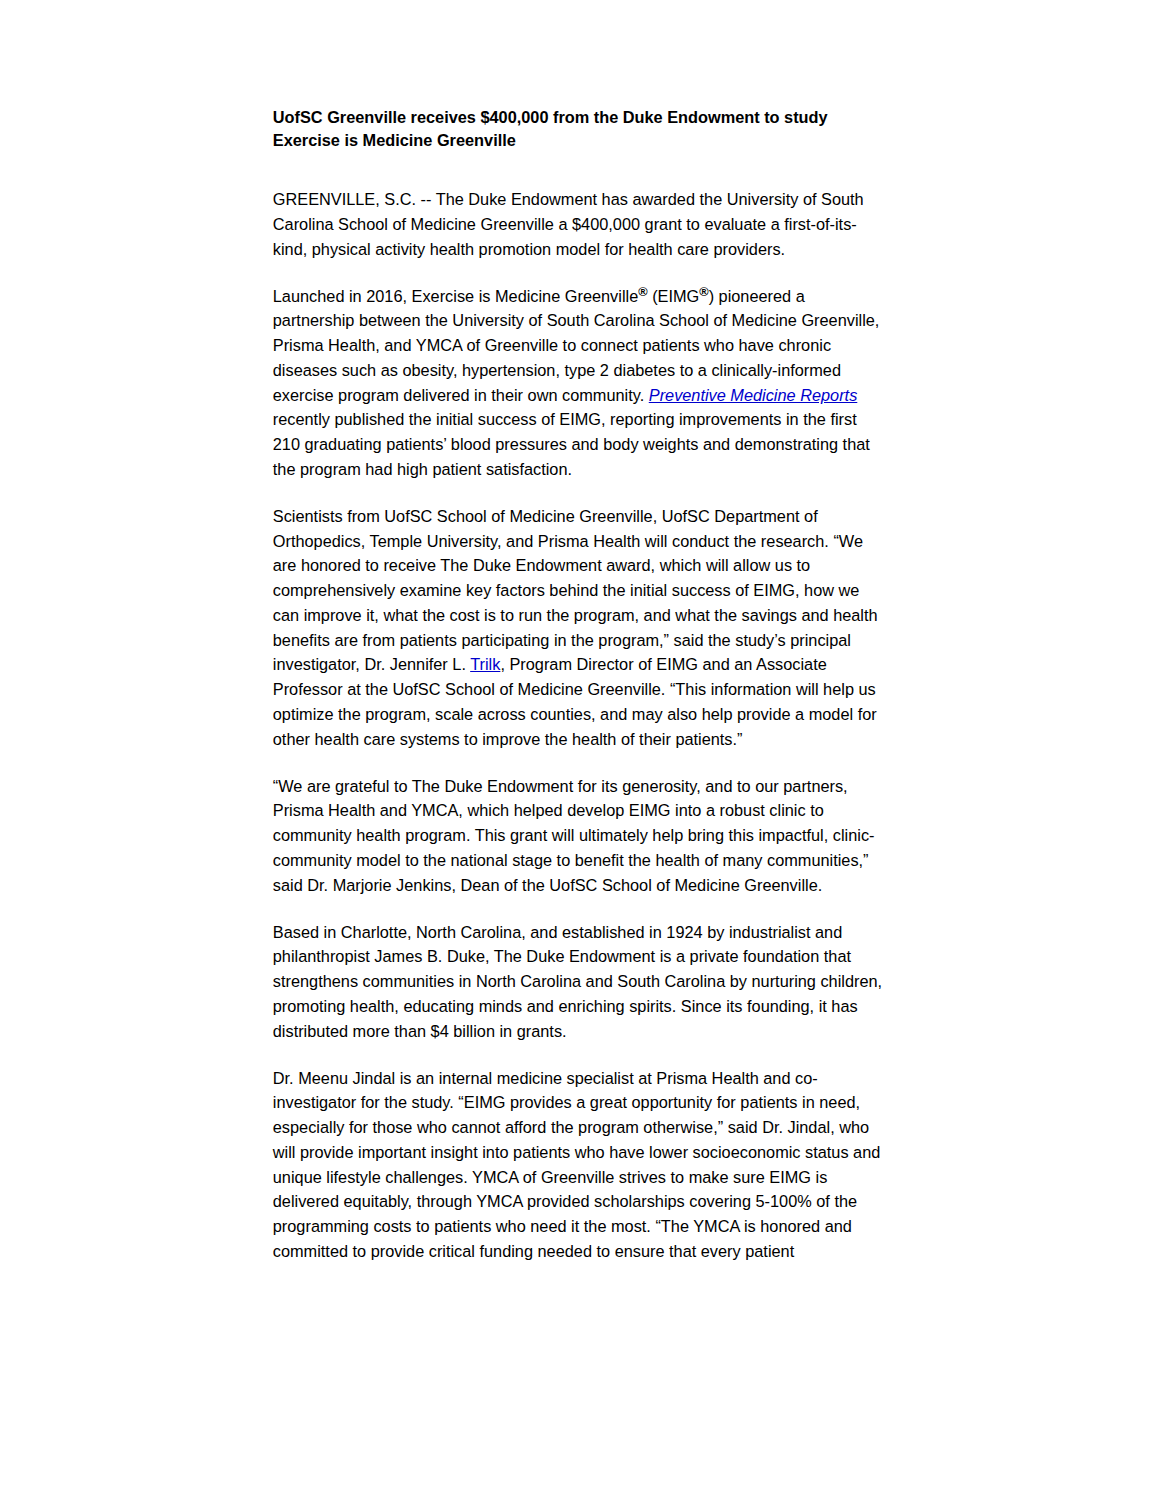UofSC Greenville receives $400,000 from the Duke Endowment to study Exercise is Medicine Greenville
GREENVILLE, S.C. -- The Duke Endowment has awarded the University of South Carolina School of Medicine Greenville a $400,000 grant to evaluate a first-of-its-kind, physical activity health promotion model for health care providers.
Launched in 2016, Exercise is Medicine Greenville® (EIMG®) pioneered a partnership between the University of South Carolina School of Medicine Greenville, Prisma Health, and YMCA of Greenville to connect patients who have chronic diseases such as obesity, hypertension, type 2 diabetes to a clinically-informed exercise program delivered in their own community. Preventive Medicine Reports recently published the initial success of EIMG, reporting improvements in the first 210 graduating patients’ blood pressures and body weights and demonstrating that the program had high patient satisfaction.
Scientists from UofSC School of Medicine Greenville, UofSC Department of Orthopedics, Temple University, and Prisma Health will conduct the research. “We are honored to receive The Duke Endowment award, which will allow us to comprehensively examine key factors behind the initial success of EIMG, how we can improve it, what the cost is to run the program, and what the savings and health benefits are from patients participating in the program,” said the study’s principal investigator, Dr. Jennifer L. Trilk, Program Director of EIMG and an Associate Professor at the UofSC School of Medicine Greenville. “This information will help us optimize the program, scale across counties, and may also help provide a model for other health care systems to improve the health of their patients.”
“We are grateful to The Duke Endowment for its generosity, and to our partners, Prisma Health and YMCA, which helped develop EIMG into a robust clinic to community health program. This grant will ultimately help bring this impactful, clinic-community model to the national stage to benefit the health of many communities,” said Dr. Marjorie Jenkins, Dean of the UofSC School of Medicine Greenville.
Based in Charlotte, North Carolina, and established in 1924 by industrialist and philanthropist James B. Duke, The Duke Endowment is a private foundation that strengthens communities in North Carolina and South Carolina by nurturing children, promoting health, educating minds and enriching spirits. Since its founding, it has distributed more than $4 billion in grants.
Dr. Meenu Jindal is an internal medicine specialist at Prisma Health and co-investigator for the study. “EIMG provides a great opportunity for patients in need, especially for those who cannot afford the program otherwise,” said Dr. Jindal, who will provide important insight into patients who have lower socioeconomic status and unique lifestyle challenges. YMCA of Greenville strives to make sure EIMG is delivered equitably, through YMCA provided scholarships covering 5-100% of the programming costs to patients who need it the most. “The YMCA is honored and committed to provide critical funding needed to ensure that every patient